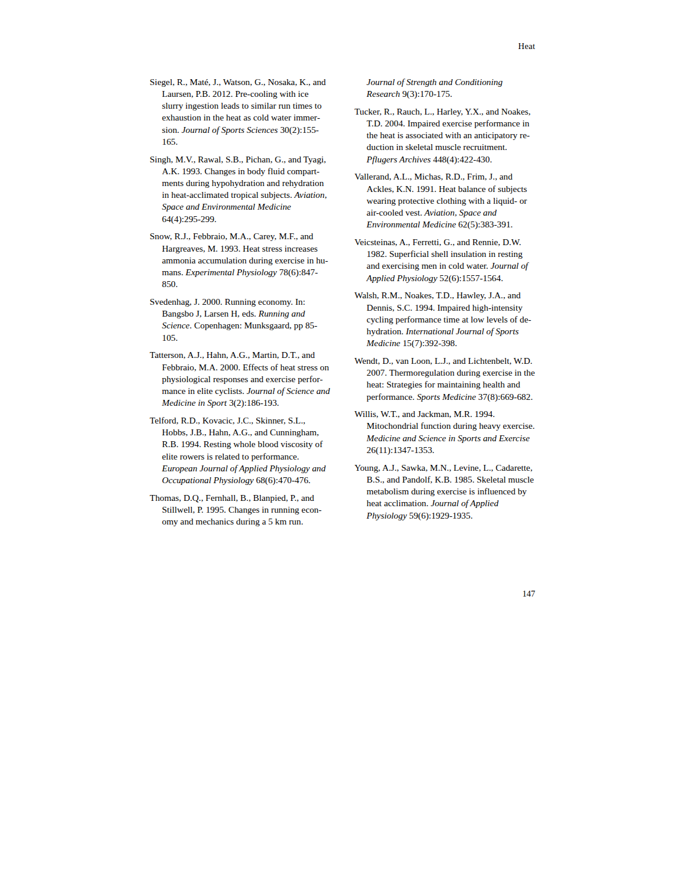Heat
Siegel, R., Maté, J., Watson, G., Nosaka, K., and Laursen, P.B. 2012. Pre-cooling with ice slurry ingestion leads to similar run times to exhaustion in the heat as cold water immersion. Journal of Sports Sciences 30(2):155-165.
Singh, M.V., Rawal, S.B., Pichan, G., and Tyagi, A.K. 1993. Changes in body fluid compartments during hypohydration and rehydration in heat-acclimated tropical subjects. Aviation, Space and Environmental Medicine 64(4):295-299.
Snow, R.J., Febbraio, M.A., Carey, M.F., and Hargreaves, M. 1993. Heat stress increases ammonia accumulation during exercise in humans. Experimental Physiology 78(6):847-850.
Svedenhag, J. 2000. Running economy. In: Bangsbo J, Larsen H, eds. Running and Science. Copenhagen: Munksgaard, pp 85-105.
Tatterson, A.J., Hahn, A.G., Martin, D.T., and Febbraio, M.A. 2000. Effects of heat stress on physiological responses and exercise performance in elite cyclists. Journal of Science and Medicine in Sport 3(2):186-193.
Telford, R.D., Kovacic, J.C., Skinner, S.L., Hobbs, J.B., Hahn, A.G., and Cunningham, R.B. 1994. Resting whole blood viscosity of elite rowers is related to performance. European Journal of Applied Physiology and Occupational Physiology 68(6):470-476.
Thomas, D.Q., Fernhall, B., Blanpied, P., and Stillwell, P. 1995. Changes in running economy and mechanics during a 5 km run. Journal of Strength and Conditioning Research 9(3):170-175.
Tucker, R., Rauch, L., Harley, Y.X., and Noakes, T.D. 2004. Impaired exercise performance in the heat is associated with an anticipatory reduction in skeletal muscle recruitment. Pflugers Archives 448(4):422-430.
Vallerand, A.L., Michas, R.D., Frim, J., and Ackles, K.N. 1991. Heat balance of subjects wearing protective clothing with a liquid- or air-cooled vest. Aviation, Space and Environmental Medicine 62(5):383-391.
Veicsteinas, A., Ferretti, G., and Rennie, D.W. 1982. Superficial shell insulation in resting and exercising men in cold water. Journal of Applied Physiology 52(6):1557-1564.
Walsh, R.M., Noakes, T.D., Hawley, J.A., and Dennis, S.C. 1994. Impaired high-intensity cycling performance time at low levels of dehydration. International Journal of Sports Medicine 15(7):392-398.
Wendt, D., van Loon, L.J., and Lichtenbelt, W.D. 2007. Thermoregulation during exercise in the heat: Strategies for maintaining health and performance. Sports Medicine 37(8):669-682.
Willis, W.T., and Jackman, M.R. 1994. Mitochondrial function during heavy exercise. Medicine and Science in Sports and Exercise 26(11):1347-1353.
Young, A.J., Sawka, M.N., Levine, L., Cadarette, B.S., and Pandolf, K.B. 1985. Skeletal muscle metabolism during exercise is influenced by heat acclimation. Journal of Applied Physiology 59(6):1929-1935.
147